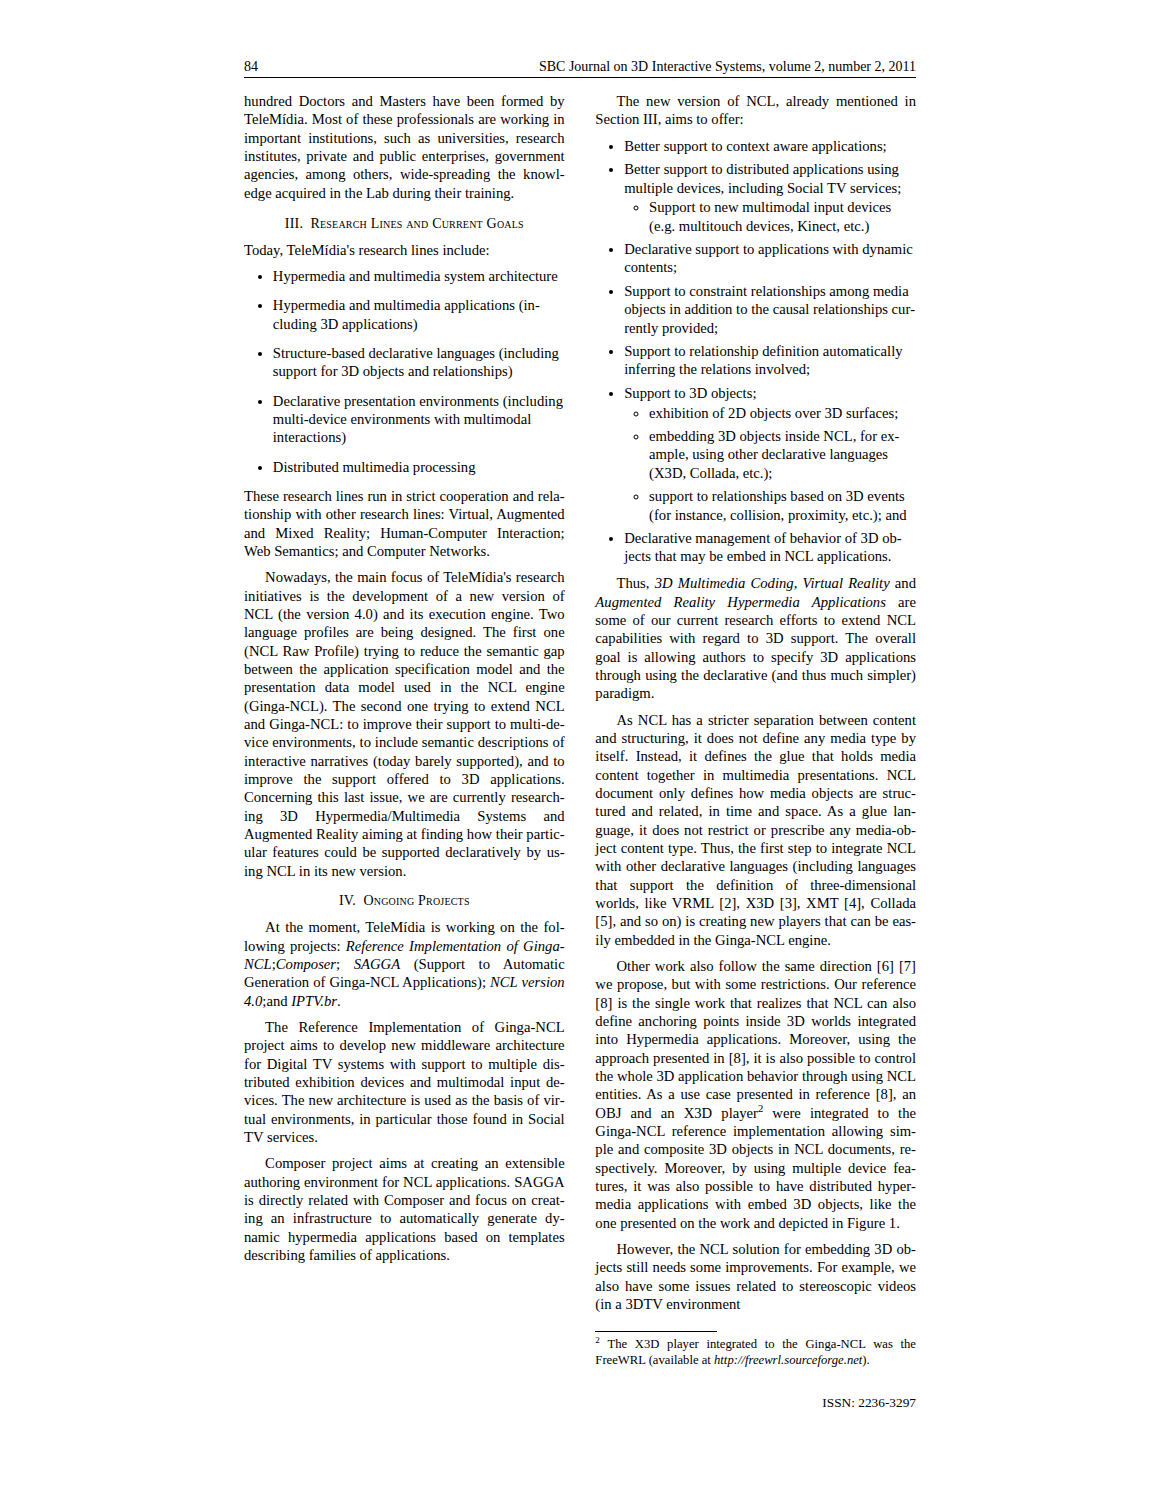84 SBC Journal on 3D Interactive Systems, volume 2, number 2, 2011
hundred Doctors and Masters have been formed by TeleMídia. Most of these professionals are working in important institutions, such as universities, research institutes, private and public enterprises, government agencies, among others, wide-spreading the knowledge acquired in the Lab during their training.
III. Research Lines and Current Goals
Today, TeleMídia's research lines include:
Hypermedia and multimedia system architecture
Hypermedia and multimedia applications (including 3D applications)
Structure-based declarative languages (including support for 3D objects and relationships)
Declarative presentation environments (including multi-device environments with multimodal interactions)
Distributed multimedia processing
These research lines run in strict cooperation and relationship with other research lines: Virtual, Augmented and Mixed Reality; Human-Computer Interaction; Web Semantics; and Computer Networks.
Nowadays, the main focus of TeleMídia's research initiatives is the development of a new version of NCL (the version 4.0) and its execution engine. Two language profiles are being designed. The first one (NCL Raw Profile) trying to reduce the semantic gap between the application specification model and the presentation data model used in the NCL engine (Ginga-NCL). The second one trying to extend NCL and Ginga-NCL: to improve their support to multi-device environments, to include semantic descriptions of interactive narratives (today barely supported), and to improve the support offered to 3D applications. Concerning this last issue, we are currently researching 3D Hypermedia/Multimedia Systems and Augmented Reality aiming at finding how their particular features could be supported declaratively by using NCL in its new version.
IV. Ongoing Projects
At the moment, TeleMídia is working on the following projects: Reference Implementation of Ginga-NCL;Composer; SAGGA (Support to Automatic Generation of Ginga-NCL Applications); NCL version 4.0;and IPTV.br.
The Reference Implementation of Ginga-NCL project aims to develop new middleware architecture for Digital TV systems with support to multiple distributed exhibition devices and multimodal input devices. The new architecture is used as the basis of virtual environments, in particular those found in Social TV services.
Composer project aims at creating an extensible authoring environment for NCL applications. SAGGA is directly related with Composer and focus on creating an infrastructure to automatically generate dynamic hypermedia applications based on templates describing families of applications.
The new version of NCL, already mentioned in Section III, aims to offer:
Better support to context aware applications;
Better support to distributed applications using multiple devices, including Social TV services;
Support to new multimodal input devices (e.g. multitouch devices, Kinect, etc.)
Declarative support to applications with dynamic contents;
Support to constraint relationships among media objects in addition to the causal relationships currently provided;
Support to relationship definition automatically inferring the relations involved;
Support to 3D objects;
exhibition of 2D objects over 3D surfaces;
embedding 3D objects inside NCL, for example, using other declarative languages (X3D, Collada, etc.);
support to relationships based on 3D events (for instance, collision, proximity, etc.); and
Declarative management of behavior of 3D objects that may be embed in NCL applications.
Thus, 3D Multimedia Coding, Virtual Reality and Augmented Reality Hypermedia Applications are some of our current research efforts to extend NCL capabilities with regard to 3D support. The overall goal is allowing authors to specify 3D applications through using the declarative (and thus much simpler) paradigm.
As NCL has a stricter separation between content and structuring, it does not define any media type by itself. Instead, it defines the glue that holds media content together in multimedia presentations. NCL document only defines how media objects are structured and related, in time and space. As a glue language, it does not restrict or prescribe any media-object content type. Thus, the first step to integrate NCL with other declarative languages (including languages that support the definition of three-dimensional worlds, like VRML [2], X3D [3], XMT [4], Collada [5], and so on) is creating new players that can be easily embedded in the Ginga-NCL engine.
Other work also follow the same direction [6] [7] we propose, but with some restrictions. Our reference [8] is the single work that realizes that NCL can also define anchoring points inside 3D worlds integrated into Hypermedia applications. Moreover, using the approach presented in [8], it is also possible to control the whole 3D application behavior through using NCL entities. As a use case presented in reference [8], an OBJ and an X3D player2 were integrated to the Ginga-NCL reference implementation allowing simple and composite 3D objects in NCL documents, respectively. Moreover, by using multiple device features, it was also possible to have distributed hypermedia applications with embed 3D objects, like the one presented on the work and depicted in Figure 1.
However, the NCL solution for embedding 3D objects still needs some improvements. For example, we also have some issues related to stereoscopic videos (in a 3DTV environment
2 The X3D player integrated to the Ginga-NCL was the FreeWRL (available at http://freewrl.sourceforge.net).
ISSN: 2236-3297